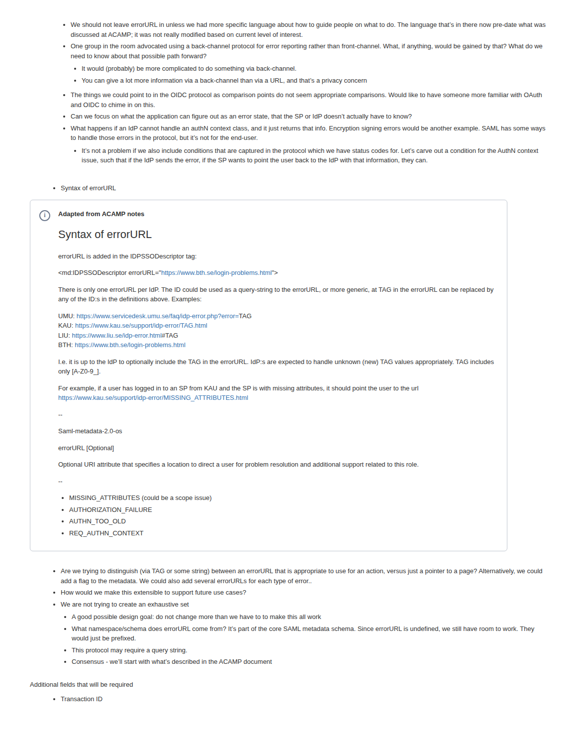We should not leave errorURL in unless we had more specific language about how to guide people on what to do. The language that’s in there now pre-date what was discussed at ACAMP; it was not really modified based on current level of interest.
One group in the room advocated using a back-channel protocol for error reporting rather than front-channel. What, if anything, would be gained by that? What do we need to know about that possible path forward?
It would (probably) be more complicated to do something via back-channel.
You can give a lot more information via a back-channel than via a URL, and that’s a privacy concern
The things we could point to in the OIDC protocol as comparison points do not seem appropriate comparisons. Would like to have someone more familiar with OAuth and OIDC to chime in on this.
Can we focus on what the application can figure out as an error state, that the SP or IdP doesn’t actually have to know?
What happens if an IdP cannot handle an authN context class, and it just returns that info. Encryption signing errors would be another example. SAML has some ways to handle those errors in the protocol, but it’s not for the end-user.
It’s not a problem if we also include conditions that are captured in the protocol which we have status codes for. Let’s carve out a condition for the AuthN context issue, such that if the IdP sends the error, if the SP wants to point the user back to the IdP with that information, they can.
Syntax of errorURL
i
Adapted from ACAMP notes
Syntax of errorURL
errorURL is added in the IDPSSODescriptor tag:
<md:IDPSSODescriptor errorURL="https://www.bth.se/login-problems.html">
There is only one errorURL per IdP. The ID could be used as a query-string to the errorURL, or more generic, at TAG in the errorURL can be replaced by any of the ID:s in the definitions above. Examples:
UMU: https://www.servicedesk.umu.se/faq/idp-error.php?error=TAG
KAU: https://www.kau.se/support/idp-error/TAG.html
LIU: https://www.liu.se/idp-error.html#TAG
BTH: https://www.bth.se/login-problems.html
I.e. it is up to the IdP to optionally include the TAG in the errorURL. IdP:s are expected to handle unknown (new) TAG values appropriately. TAG includes only [A-Z0-9_].
For example, if a user has logged in to an SP from KAU and the SP is with missing attributes, it should point the user to the url https://www.kau.se/support/idp-error/MISSING_ATTRIBUTES.html
--
Saml-metadata-2.0-os
errorURL [Optional]
Optional URI attribute that specifies a location to direct a user for problem resolution and additional support related to this role.
--
MISSING_ATTRIBUTES (could be a scope issue)
AUTHORIZATION_FAILURE
AUTHN_TOO_OLD
REQ_AUTHN_CONTEXT
Are we trying to distinguish (via TAG or some string) between an errorURL that is appropriate to use for an action, versus just a pointer to a page? Alternatively, we could add a flag to the metadata. We could also add several errorURLs for each type of error..
How would we make this extensible to support future use cases?
We are not trying to create an exhaustive set
A good possible design goal: do not change more than we have to to make this all work
What namespace/schema does errorURL come from? It’s part of the core SAML metadata schema. Since errorURL is undefined, we still have room to work. They would just be prefixed.
This protocol may require a query string.
Consensus - we’ll start with what’s described in the ACAMP document
Additional fields that will be required
Transaction ID